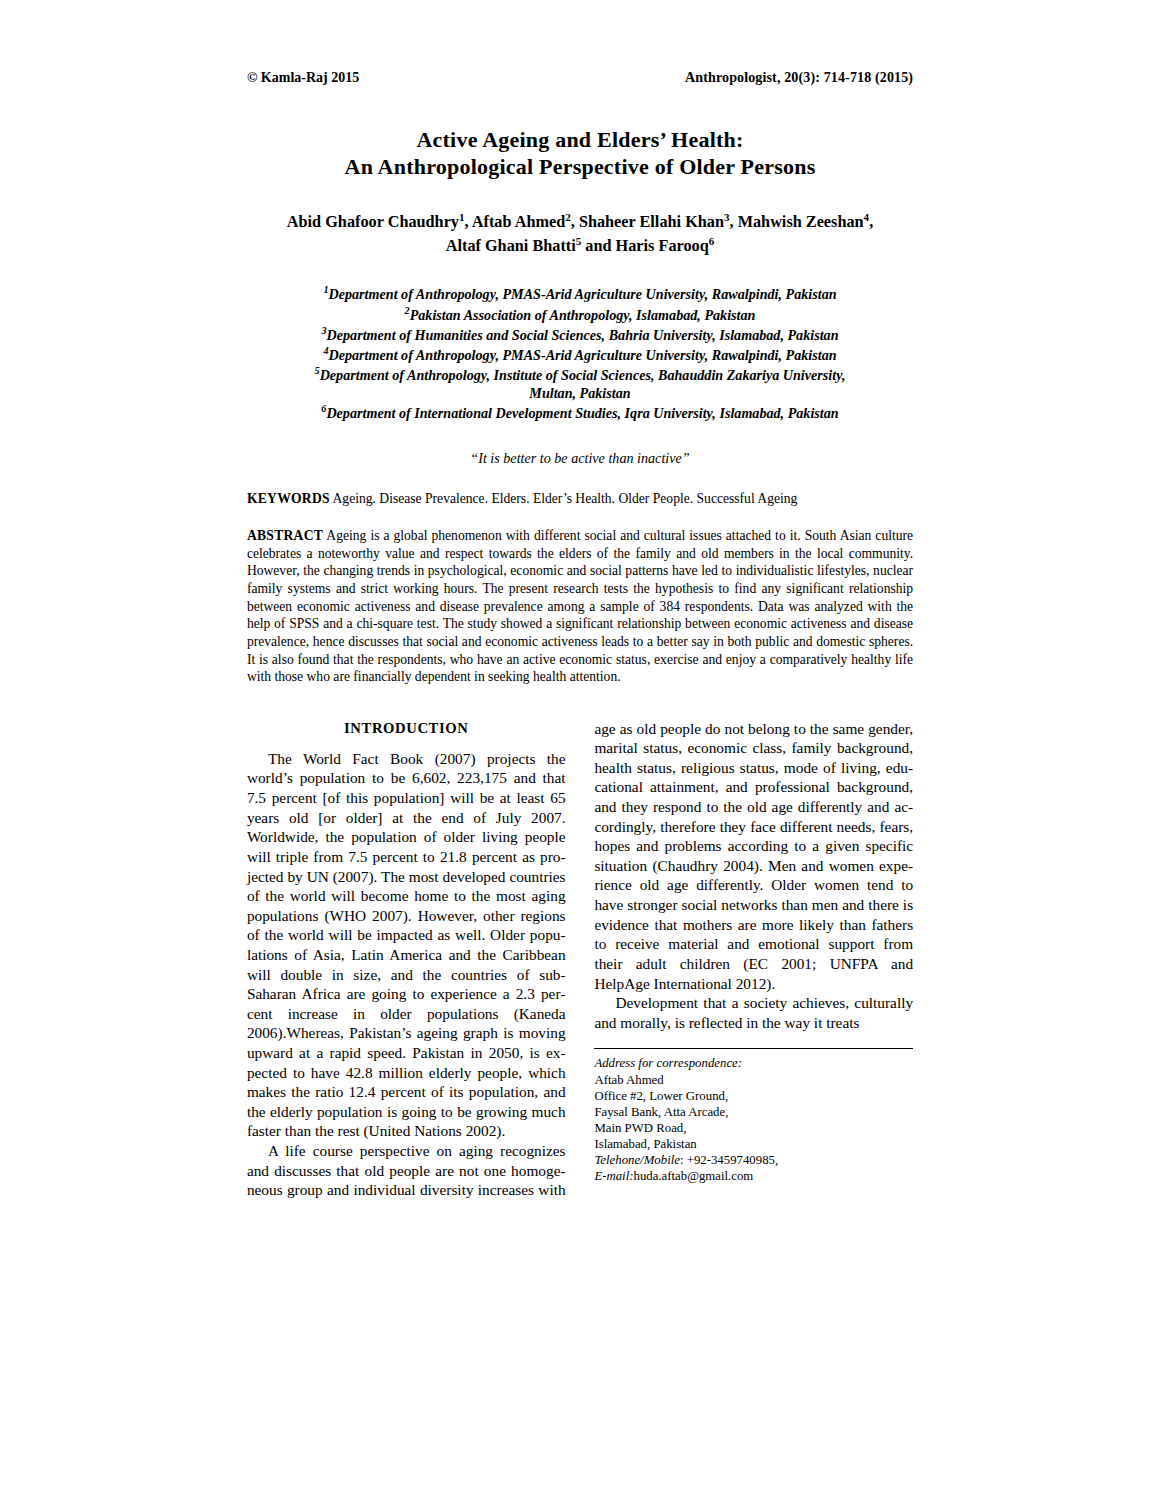© Kamla-Raj 2015
Anthropologist, 20(3): 714-718 (2015)
Active Ageing and Elders’ Health:
An Anthropological Perspective of Older Persons
Abid Ghafoor Chaudhry1, Aftab Ahmed2, Shaheer Ellahi Khan3, Mahwish Zeeshan4,
Altaf Ghani Bhatti5 and Haris Farooq6
1Department of Anthropology, PMAS-Arid Agriculture University, Rawalpindi, Pakistan
2Pakistan Association of Anthropology, Islamabad, Pakistan
3Department of Humanities and Social Sciences, Bahria University, Islamabad, Pakistan
4Department of Anthropology, PMAS-Arid Agriculture University, Rawalpindi, Pakistan
5Department of Anthropology, Institute of Social Sciences, Bahauddin Zakariya University,
Multan, Pakistan
6Department of International Development Studies, Iqra University, Islamabad, Pakistan
“It is better to be active than inactive”
KEYWORDS Ageing. Disease Prevalence. Elders. Elder’s Health. Older People. Successful Ageing
ABSTRACT Ageing is a global phenomenon with different social and cultural issues attached to it. South Asian culture celebrates a noteworthy value and respect towards the elders of the family and old members in the local community. However, the changing trends in psychological, economic and social patterns have led to individualistic lifestyles, nuclear family systems and strict working hours. The present research tests the hypothesis to find any significant relationship between economic activeness and disease prevalence among a sample of 384 respondents. Data was analyzed with the help of SPSS and a chi-square test. The study showed a significant relationship between economic activeness and disease prevalence, hence discusses that social and economic activeness leads to a better say in both public and domestic spheres. It is also found that the respondents, who have an active economic status, exercise and enjoy a comparatively healthy life with those who are financially dependent in seeking health attention.
INTRODUCTION
The World Fact Book (2007) projects the world’s population to be 6,602, 223,175 and that 7.5 percent [of this population] will be at least 65 years old [or older] at the end of July 2007. Worldwide, the population of older living people will triple from 7.5 percent to 21.8 percent as projected by UN (2007). The most developed countries of the world will become home to the most aging populations (WHO 2007). However, other regions of the world will be impacted as well. Older populations of Asia, Latin America and the Caribbean will double in size, and the countries of sub-Saharan Africa are going to experience a 2.3 percent increase in older populations (Kaneda 2006).Whereas, Pakistan’s ageing graph is moving upward at a rapid speed. Pakistan in 2050, is expected to have 42.8 million elderly people, which makes the ratio 12.4 percent of its population, and the elderly population is going to be growing much faster than the rest (United Nations 2002).
A life course perspective on aging recognizes and discusses that old people are not one homogeneous group and individual diversity increases with age as old people do not belong to the same gender, marital status, economic class, family background, health status, religious status, mode of living, educational attainment, and professional background, and they respond to the old age differently and accordingly, therefore they face different needs, fears, hopes and problems according to a given specific situation (Chaudhry 2004). Men and women experience old age differently. Older women tend to have stronger social networks than men and there is evidence that mothers are more likely than fathers to receive material and emotional support from their adult children (EC 2001; UNFPA and HelpAge International 2012).
Development that a society achieves, culturally and morally, is reflected in the way it treats
Address for correspondence:
Aftab Ahmed
Office #2, Lower Ground,
Faysal Bank, Atta Arcade,
Main PWD Road,
Islamabad, Pakistan
Telehone/Mobile: +92-3459740985,
E-mail: huda.aftab@gmail.com